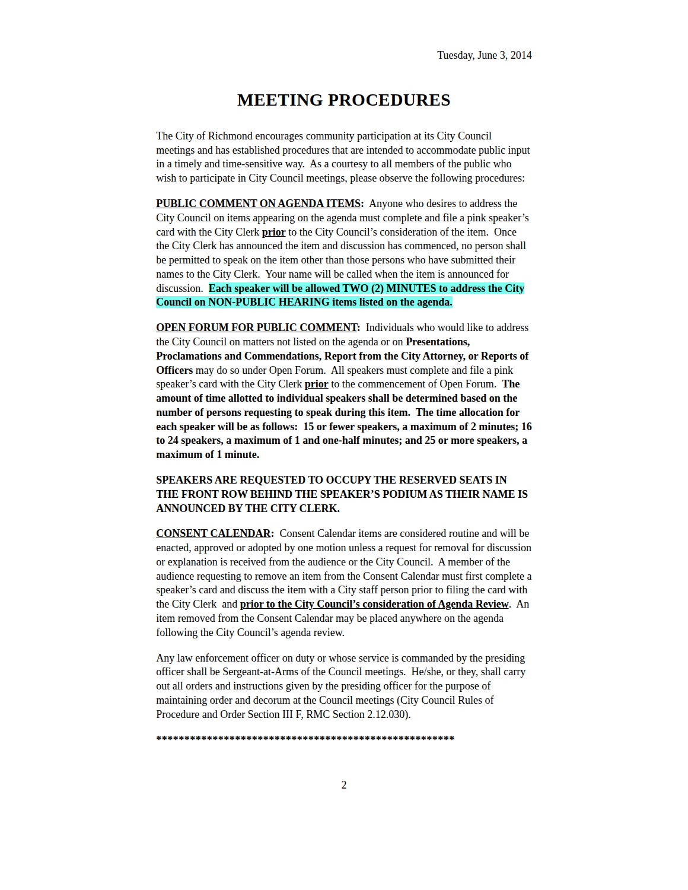Tuesday, June 3, 2014
MEETING PROCEDURES
The City of Richmond encourages community participation at its City Council meetings and has established procedures that are intended to accommodate public input in a timely and time-sensitive way. As a courtesy to all members of the public who wish to participate in City Council meetings, please observe the following procedures:
PUBLIC COMMENT ON AGENDA ITEMS: Anyone who desires to address the City Council on items appearing on the agenda must complete and file a pink speaker’s card with the City Clerk prior to the City Council’s consideration of the item. Once the City Clerk has announced the item and discussion has commenced, no person shall be permitted to speak on the item other than those persons who have submitted their names to the City Clerk. Your name will be called when the item is announced for discussion. Each speaker will be allowed TWO (2) MINUTES to address the City Council on NON-PUBLIC HEARING items listed on the agenda.
OPEN FORUM FOR PUBLIC COMMENT: Individuals who would like to address the City Council on matters not listed on the agenda or on Presentations, Proclamations and Commendations, Report from the City Attorney, or Reports of Officers may do so under Open Forum. All speakers must complete and file a pink speaker’s card with the City Clerk prior to the commencement of Open Forum. The amount of time allotted to individual speakers shall be determined based on the number of persons requesting to speak during this item. The time allocation for each speaker will be as follows: 15 or fewer speakers, a maximum of 2 minutes; 16 to 24 speakers, a maximum of 1 and one-half minutes; and 25 or more speakers, a maximum of 1 minute.
SPEAKERS ARE REQUESTED TO OCCUPY THE RESERVED SEATS IN THE FRONT ROW BEHIND THE SPEAKER’S PODIUM AS THEIR NAME IS ANNOUNCED BY THE CITY CLERK.
CONSENT CALENDAR: Consent Calendar items are considered routine and will be enacted, approved or adopted by one motion unless a request for removal for discussion or explanation is received from the audience or the City Council. A member of the audience requesting to remove an item from the Consent Calendar must first complete a speaker’s card and discuss the item with a City staff person prior to filing the card with the City Clerk and prior to the City Council’s consideration of Agenda Review. An item removed from the Consent Calendar may be placed anywhere on the agenda following the City Council’s agenda review.
Any law enforcement officer on duty or whose service is commanded by the presiding officer shall be Sergeant-at-Arms of the Council meetings. He/she, or they, shall carry out all orders and instructions given by the presiding officer for the purpose of maintaining order and decorum at the Council meetings (City Council Rules of Procedure and Order Section III F, RMC Section 2.12.030).
*****************************************************
2